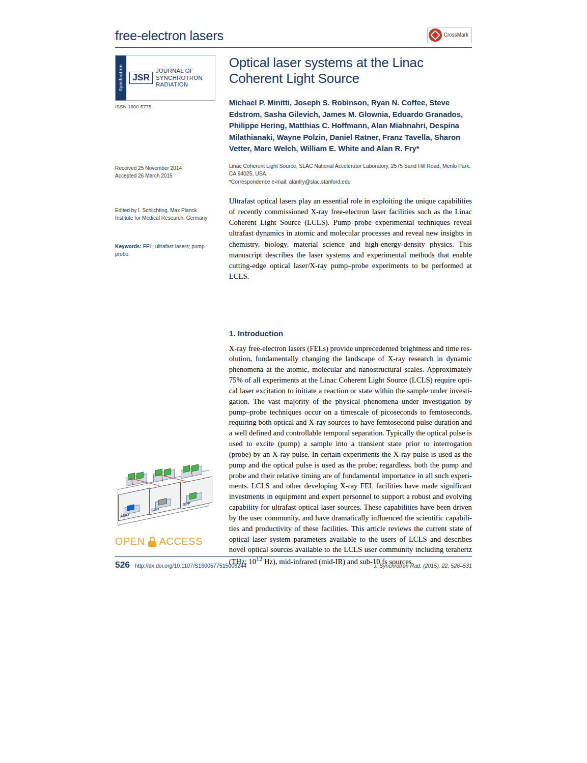free-electron lasers
CrossMark
Synchrotron
JSR
JOURNAL OF
SYNCHROTRON
RADIATION
ISSN 1600-5775
Received 25 November 2014
Accepted 26 March 2015
Edited by I. Schlichting, Max Planck Institute for Medical Research, Germany
Keywords: FEL; ultrafast lasers; pump–probe.
Optical laser systems at the Linac Coherent Light Source
Michael P. Minitti, Joseph S. Robinson, Ryan N. Coffee, Steve Edstrom, Sasha Gilevich, James M. Glownia, Eduardo Granados, Philippe Hering, Matthias C. Hoffmann, Alan Miahnahri, Despina Milathianaki, Wayne Polzin, Daniel Ratner, Franz Tavella, Sharon Vetter, Marc Welch, William E. White and Alan R. Fry*
Linac Coherent Light Source, SLAC National Accelerator Laboratory, 2575 Sand Hill Road, Menlo Park, CA 94025, USA. *Correspondence e-mail: alanfry@slac.stanford.edu
Ultrafast optical lasers play an essential role in exploiting the unique capabilities of recently commissioned X-ray free-electron laser facilities such as the Linac Coherent Light Source (LCLS). Pump–probe experimental techniques reveal ultrafast dynamics in atomic and molecular processes and reveal new insights in chemistry, biology, material science and high-energy-density physics. This manuscript describes the laser systems and experimental methods that enable cutting-edge optical laser/X-ray pump–probe experiments to be performed at LCLS.
1. Introduction
X-ray free-electron lasers (FELs) provide unprecedented brightness and time resolution, fundamentally changing the landscape of X-ray research in dynamic phenomena at the atomic, molecular and nanostructural scales. Approximately 75% of all experiments at the Linac Coherent Light Source (LCLS) require optical laser excitation to initiate a reaction or state within the sample under investigation. The vast majority of the physical phenomena under investigation by pump–probe techniques occur on a timescale of picoseconds to femtoseconds, requiring both optical and X-ray sources to have femtosecond pulse duration and a well defined and controllable temporal separation. Typically the optical pulse is used to excite (pump) a sample into a transient state prior to interrogation (probe) by an X-ray pulse. In certain experiments the X-ray pulse is used as the pump and the optical pulse is used as the probe; regardless, both the pump and probe and their relative timing are of fundamental importance in all such experiments. LCLS and other developing X-ray FEL facilities have made significant investments in equipment and expert personnel to support a robust and evolving capability for ultrafast optical laser sources. These capabilities have been driven by the user community, and have dramatically influenced the scientific capabilities and productivity of these facilities. This article reviews the current state of optical laser system parameters available to the users of LCLS and describes novel optical sources available to the LCLS user community including terahertz (THz; 1012 Hz), mid-infrared (mid-IR) and sub-10 fs sources.
AMO
SXR
XPP
OPEN ACCESS
526 http://dx.doi.org/10.1107/S1600577515006244 J. Synchrotron Rad. (2015). 22, 526–531